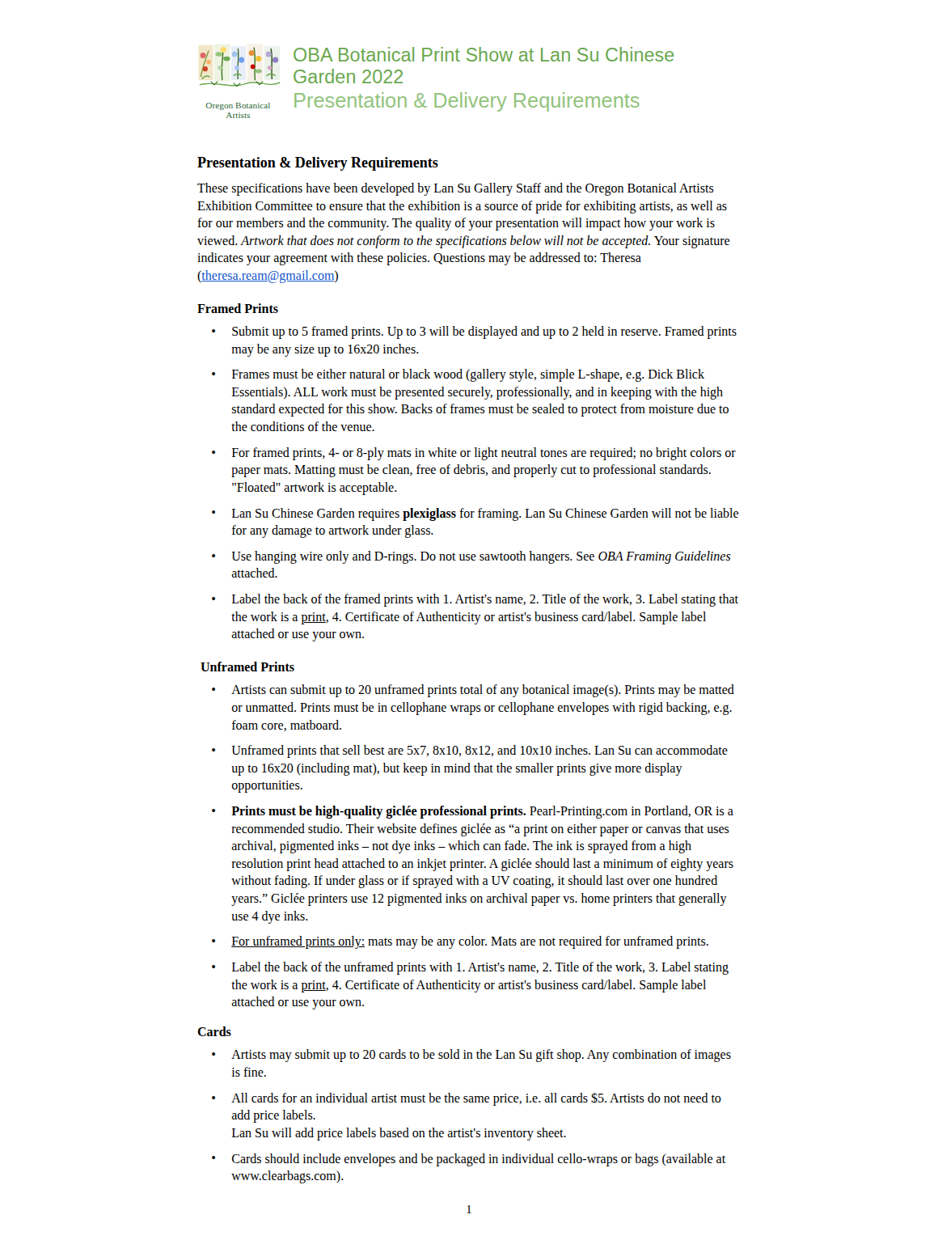Oregon Botanical Artists
OBA Botanical Print Show at Lan Su Chinese Garden 2022
Presentation & Delivery Requirements
Presentation & Delivery Requirements
These specifications have been developed by Lan Su Gallery Staff and the Oregon Botanical Artists Exhibition Committee to ensure that the exhibition is a source of pride for exhibiting artists, as well as for our members and the community. The quality of your presentation will impact how your work is viewed. Artwork that does not conform to the specifications below will not be accepted. Your signature indicates your agreement with these policies. Questions may be addressed to: Theresa (theresa.ream@gmail.com)
Framed Prints
Submit up to 5 framed prints. Up to 3 will be displayed and up to 2 held in reserve. Framed prints may be any size up to 16x20 inches.
Frames must be either natural or black wood (gallery style, simple L-shape, e.g. Dick Blick Essentials). ALL work must be presented securely, professionally, and in keeping with the high standard expected for this show. Backs of frames must be sealed to protect from moisture due to the conditions of the venue.
For framed prints, 4- or 8-ply mats in white or light neutral tones are required; no bright colors or paper mats. Matting must be clean, free of debris, and properly cut to professional standards. "Floated" artwork is acceptable.
Lan Su Chinese Garden requires plexiglass for framing. Lan Su Chinese Garden will not be liable for any damage to artwork under glass.
Use hanging wire only and D-rings. Do not use sawtooth hangers. See OBA Framing Guidelines attached.
Label the back of the framed prints with 1. Artist's name, 2. Title of the work, 3. Label stating that the work is a print, 4. Certificate of Authenticity or artist's business card/label. Sample label attached or use your own.
Unframed Prints
Artists can submit up to 20 unframed prints total of any botanical image(s). Prints may be matted or unmatted. Prints must be in cellophane wraps or cellophane envelopes with rigid backing, e.g. foam core, matboard.
Unframed prints that sell best are 5x7, 8x10, 8x12, and 10x10 inches. Lan Su can accommodate up to 16x20 (including mat), but keep in mind that the smaller prints give more display opportunities.
Prints must be high-quality giclée professional prints. Pearl-Printing.com in Portland, OR is a recommended studio. Their website defines giclée as “a print on either paper or canvas that uses archival, pigmented inks – not dye inks – which can fade. The ink is sprayed from a high resolution print head attached to an inkjet printer. A giclée should last a minimum of eighty years without fading. If under glass or if sprayed with a UV coating, it should last over one hundred years.” Giclée printers use 12 pigmented inks on archival paper vs. home printers that generally use 4 dye inks.
For unframed prints only: mats may be any color. Mats are not required for unframed prints.
Label the back of the unframed prints with 1. Artist's name, 2. Title of the work, 3. Label stating the work is a print, 4. Certificate of Authenticity or artist's business card/label. Sample label attached or use your own.
Cards
Artists may submit up to 20 cards to be sold in the Lan Su gift shop. Any combination of images is fine.
All cards for an individual artist must be the same price, i.e. all cards $5. Artists do not need to add price labels.
Lan Su will add price labels based on the artist's inventory sheet.
Cards should include envelopes and be packaged in individual cello-wraps or bags (available at www.clearbags.com).
1